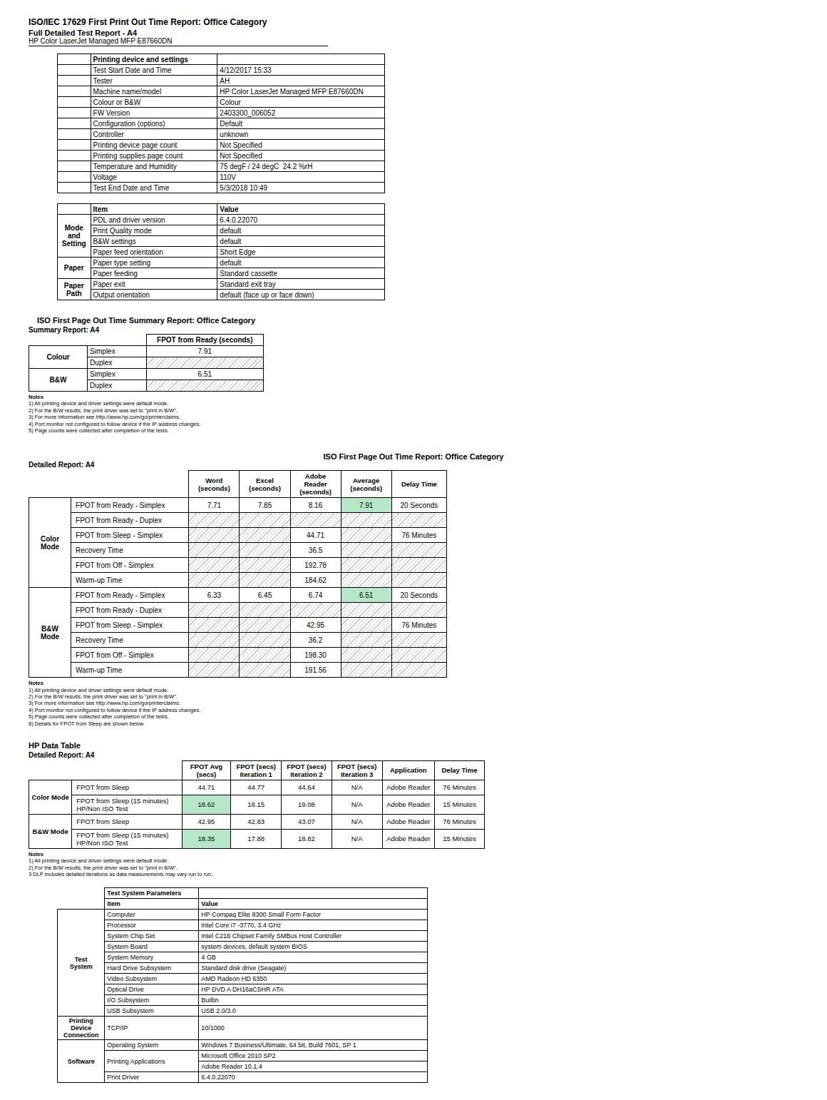ISO/IEC 17629 First Print Out Time Report: Office Category
Full Detailed Test Report - A4
HP Color LaserJet Managed MFP E87660DN
| | Printing device and settings | |
| | Test Start Date and Time | 4/12/2017 15:33 |
| | Tester | AH |
| | Machine name/model | HP Color LaserJet Managed MFP E87660DN |
| | Colour or B&W | Colour |
| | FW Version | 2403300_006052 |
| | Configuration (options) | Default |
| | Controller | unknown |
| | Printing device page count | Not Specified |
| | Printing supplies page count | Not Specified |
| | Temperature and Humidity | 75 degF / 24 degC 24.2 %rH |
| | Voltage | 110V |
| | Test End Date and Time | 5/3/2018 10:49 |
| | Item | Value |
| Mode and Setting | PDL and driver version | 6.4.0.22070 |
| Print Quality mode | default |
| B&W settings | default |
| Paper feed orientation | Short Edge |
| Paper | Paper type setting | default |
| Paper feeding | Standard cassette |
| Paper Path | Paper exit | Standard exit tray |
| Output orientation | default (face up or face down) |
ISO First Page Out Time Summary Report: Office Category
Summary Report: A4
| | | FPOT from Ready (seconds) |
| Colour | Simplex | 7.91 |
| Duplex | |
| B&W | Simplex | 6.51 |
| Duplex | |
Notes
1) All printing device and driver settings were default mode.
2) For the B/W results, the print driver was set to "print in B/W".
3) For more information see http://www.hp.com/go/printerclaims.
4) Port monitor not configured to follow device if the IP address changes.
5) Page counts were collected after completion of the tests.
ISO First Page Out Time Report: Office Category
Detailed Report: A4
| | | Word (seconds) | Excel (seconds) | Adobe Reader (seconds) | Average (seconds) | Delay Time | |
| --- | --- | --- | --- | --- | --- | --- | --- |
| Color Mode | FPOT from Ready - Simplex | 7.71 | 7.85 | 8.16 | 7.91 | 20 Seconds | |
| FPOT from Ready - Duplex | | | | | | |
| FPOT from Sleep - Simplex | | | 44.71 | | 76 Minutes | |
| Recovery Time | | | 36.5 | | | |
| FPOT from Off - Simplex | | | 192.78 | | | |
| Warm-up Time | | | 184.62 | | | |
| B&W Mode | FPOT from Ready - Simplex | 6.33 | 6.45 | 6.74 | 6.51 | 20 Seconds | |
| FPOT from Ready - Duplex | | | | | | |
| FPOT from Sleep - Simplex | | | 42.95 | | 76 Minutes | |
| Recovery Time | | | 36.2 | | | |
| FPOT from Off - Simplex | | | 198.30 | | | |
| Warm-up Time | | | 191.56 | | | |
Notes
1) All printing device and driver settings were default mode.
2) For the B/W results, the print driver was set to "print in B/W".
3) For more information see http://www.hp.com/go/printerclaims.
4) Port monitor not configured to follow device if the IP address changes.
5) Page counts were collected after completion of the tests.
6) Details for FPOT from Sleep are shown below.
HP Data Table
Detailed Report: A4
| | | FPOT Avg (secs) | FPOT (secs) Iteration 1 | FPOT (secs) Iteration 2 | FPOT (secs) Iteration 3 | Application | Delay Time |
| --- | --- | --- | --- | --- | --- | --- | --- |
| Color Mode | FPOT from Sleep | 44.71 | 44.77 | 44.64 | N/A | Adobe Reader | 76 Minutes |
| FPOT from Sleep (15 minutes) HP/Non ISO Test | 18.62 | 18.15 | 19.08 | N/A | Adobe Reader | 15 Minutes |
| B&W Mode | FPOT from Sleep | 42.95 | 42.83 | 43.07 | N/A | Adobe Reader | 76 Minutes |
| FPOT from Sleep (15 minutes) HP/Non ISO Test | 18.35 | 17.88 | 18.82 | N/A | Adobe Reader | 15 Minutes |
Notes
1) All printing device and driver settings were default mode.
2) For the B/W results, the print driver was set to "print in B/W".
3 DLP includes detailed iterations as data measurements may vary run to run.
| | Test System Parameters | |
| | Item | Value |
| Test System | Computer | HP Compaq Elite 8300 Small Form Factor |
| Processor | Intel Core i7 -3770, 3.4 GHz |
| System Chip Set | Intel C216 Chipset Family SMBus Host Controller |
| System Board | system devices, default system BIOS |
| System Memory | 4 GB |
| Hard Drive Subsystem | Standard disk drive (Seagate) |
| Video Subsystem | AMD Radeon HD 6350 |
| Optical Drive | HP DVD A DH16aCSHR ATA |
| I/O Subsystem | Builtin |
| USB Subsystem | USB 2.0/3.0 |
| Printing Device Connection | TCP/IP | 10/1000 |
| Software | Operating System | Windows 7 Business/Ultimate, 64 bit, Build 7601, SP 1 |
| Printing Applications | Microsoft Office 2010 SP2 |
| Adobe Reader 10.1.4 |
| Print Driver | 6.4.0.22070 |